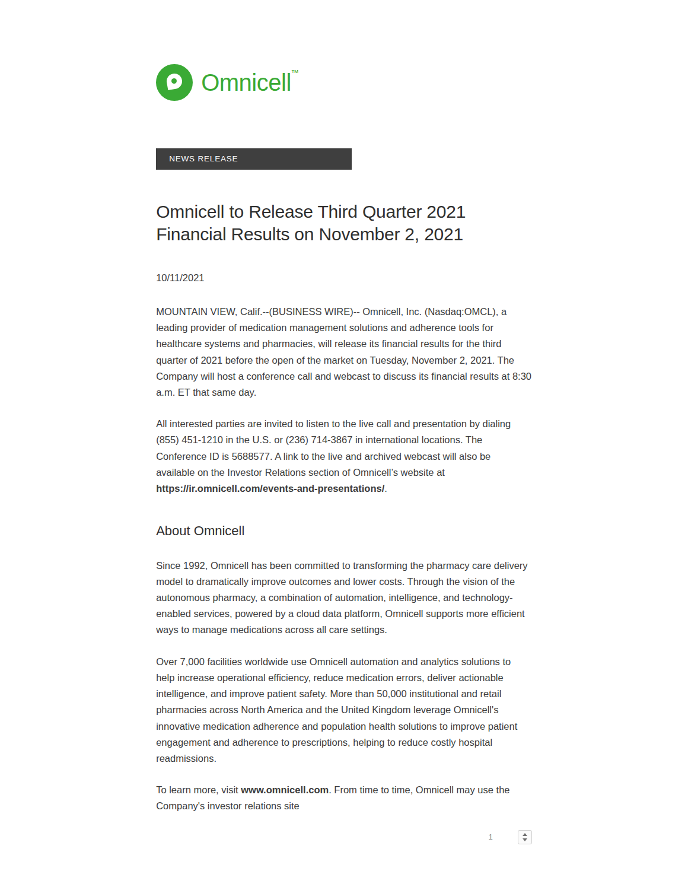Omnicell™
NEWS RELEASE
Omnicell to Release Third Quarter 2021 Financial Results on November 2, 2021
10/11/2021
MOUNTAIN VIEW, Calif.--(BUSINESS WIRE)-- Omnicell, Inc. (Nasdaq:OMCL), a leading provider of medication management solutions and adherence tools for healthcare systems and pharmacies, will release its financial results for the third quarter of 2021 before the open of the market on Tuesday, November 2, 2021. The Company will host a conference call and webcast to discuss its financial results at 8:30 a.m. ET that same day.
All interested parties are invited to listen to the live call and presentation by dialing (855) 451-1210 in the U.S. or (236) 714-3867 in international locations. The Conference ID is 5688577. A link to the live and archived webcast will also be available on the Investor Relations section of Omnicell’s website at https://ir.omnicell.com/events-and-presentations/.
About Omnicell
Since 1992, Omnicell has been committed to transforming the pharmacy care delivery model to dramatically improve outcomes and lower costs. Through the vision of the autonomous pharmacy, a combination of automation, intelligence, and technology-enabled services, powered by a cloud data platform, Omnicell supports more efficient ways to manage medications across all care settings.
Over 7,000 facilities worldwide use Omnicell automation and analytics solutions to help increase operational efficiency, reduce medication errors, deliver actionable intelligence, and improve patient safety. More than 50,000 institutional and retail pharmacies across North America and the United Kingdom leverage Omnicell's innovative medication adherence and population health solutions to improve patient engagement and adherence to prescriptions, helping to reduce costly hospital readmissions.
To learn more, visit www.omnicell.com. From time to time, Omnicell may use the Company's investor relations site
1